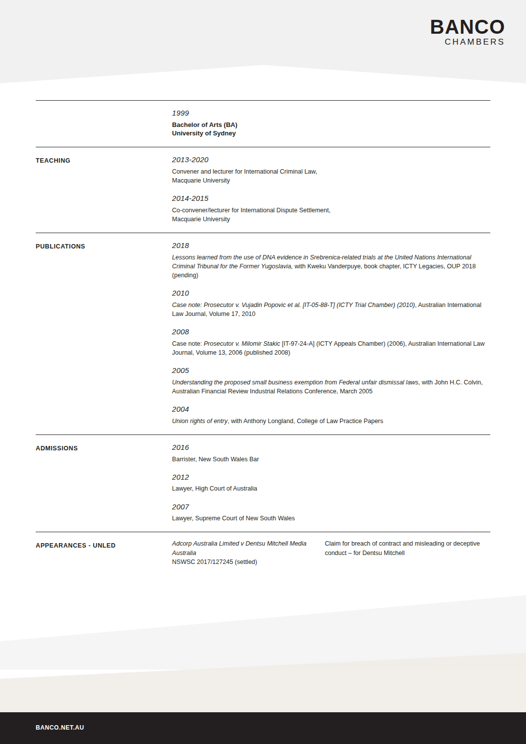BANCO
CHAMBERS
| | 1999 Bachelor of Arts (BA) University of Sydney |
| TEACHING | 2013-2020 Convener and lecturer for International Criminal Law, Macquarie University 2014-2015 Co-convener/lecturer for International Dispute Settlement, Macquarie University |
| PUBLICATIONS | 2018 Lessons learned from the use of DNA evidence in Srebrenica-related trials at the United Nations International Criminal Tribunal for the Former Yugoslavia, with Kweku Vanderpuye, book chapter, ICTY Legacies, OUP 2018 (pending) 2010 Case note: Prosecutor v. Vujadin Popovic et al. [IT-05-88-T] (ICTY Trial Chamber) (2010) , Australian International Law Journal, Volume 17, 2010 2008 Case note: Prosecutor v. Milomir Stakic [IT-97-24-A] (ICTY Appeals Chamber) (2006), Australian International Law Journal, Volume 13, 2006 (published 2008) 2005 Understanding the proposed small business exemption from Federal unfair dismissal laws , with John H.C. Colvin, Australian Financial Review Industrial Relations Conference, March 2005 2004 Union rights of entry , with Anthony Longland, College of Law Practice Papers |
| ADMISSIONS | 2016 Barrister, New South Wales Bar 2012 Lawyer, High Court of Australia 2007 Lawyer, Supreme Court of New South Wales |
| APPEARANCES - UNLED | / Adcorp Australia Limited v Dentsu Mitchell Media Australia NSWSC 2017/127245 (settled) / Claim for breach of contract and misleading or deceptive conduct – for Dentsu Mitchell / |
BANCO.NET.AU